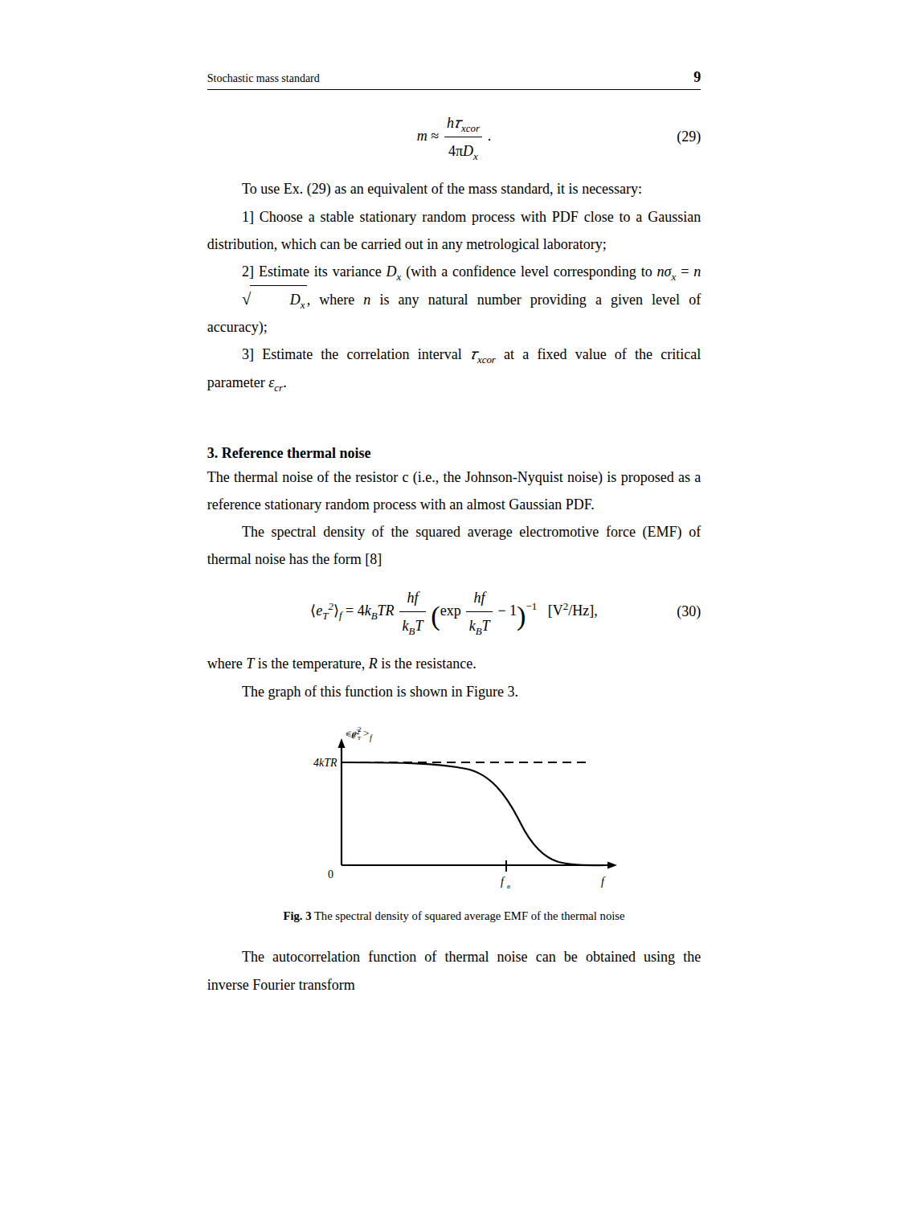Stochastic mass standard 9
m ≈ h𝜏xcor 4πDx . (29)
To use Ex. (29) as an equivalent of the mass standard, it is necessary:
1] Choose a stable stationary random process with PDF close to a Gaussian distribution, which can be carried out in any metrological laboratory;
2] Estimate its variance Dx (with a confidence level corresponding to nσx = n Dx, where n is any natural number providing a given level of accuracy);
3] Estimate the correlation interval 𝜏xcor at a fixed value of the critical parameter εcr.
3. Reference thermal noise
The thermal noise of the resistor c (i.e., the Johnson-Nyquist noise) is proposed as a reference stationary random process with an almost Gaussian PDF.
The spectral density of the squared average electromotive force (EMF) of thermal noise has the form [8]
⟨eT2⟩f = 4kBTR hf kBT (exp hf kBT − 1)−1 [V2/Hz], (30)
where T is the temperature, R is the resistance.
The graph of this function is shown in Figure 3.
4kTR 0 f в f <e2 < e 2 т > f
Fig. 3 The spectral density of squared average EMF of the thermal noise
The autocorrelation function of thermal noise can be obtained using the inverse Fourier transform